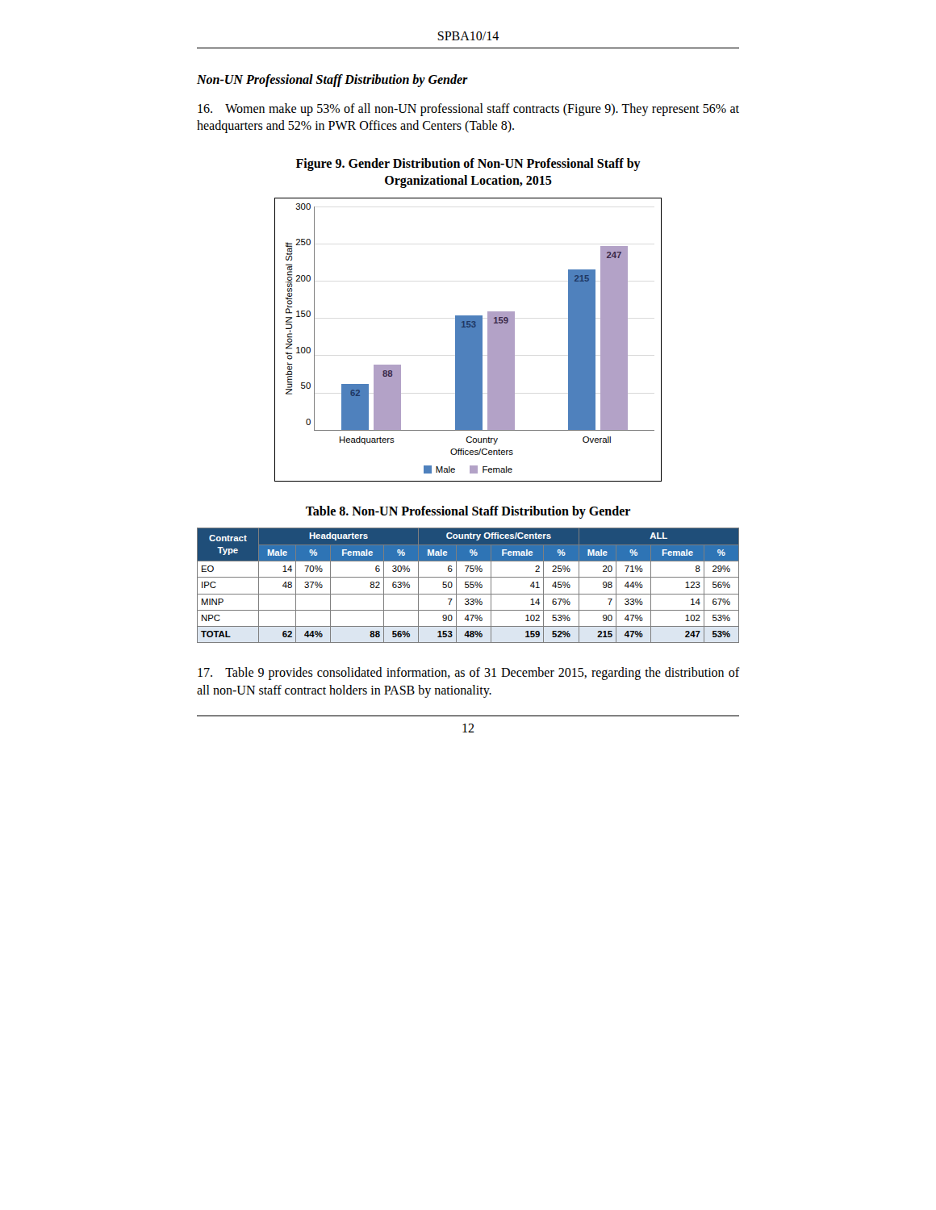SPBA10/14
Non-UN Professional Staff Distribution by Gender
16. Women make up 53% of all non-UN professional staff contracts (Figure 9). They represent 56% at headquarters and 52% in PWR Offices and Centers (Table 8).
Figure 9. Gender Distribution of Non-UN Professional Staff by
Organizational Location, 2015
Number of Non-UN Professional Staff
300 250 200 150 100 50 0
62
88
153
159
215
247
Headquarters Country Offices/Centers Overall
Male Female
Table 8. Non-UN Professional Staff Distribution by Gender
| Contract Type | Headquarters | Country Offices/Centers | ALL |
| --- | --- | --- | --- |
| Male | % | Female | % | Male | % | Female | % | Male | % | Female | % |
| EO | 14 | 70% | 6 | 30% | 6 | 75% | 2 | 25% | 20 | 71% | 8 | 29% |
| IPC | 48 | 37% | 82 | 63% | 50 | 55% | 41 | 45% | 98 | 44% | 123 | 56% |
| MINP | | | | | 7 | 33% | 14 | 67% | 7 | 33% | 14 | 67% |
| NPC | | | | | 90 | 47% | 102 | 53% | 90 | 47% | 102 | 53% |
| TOTAL | 62 | 44% | 88 | 56% | 153 | 48% | 159 | 52% | 215 | 47% | 247 | 53% |
17. Table 9 provides consolidated information, as of 31 December 2015, regarding the distribution of all non-UN staff contract holders in PASB by nationality.
12